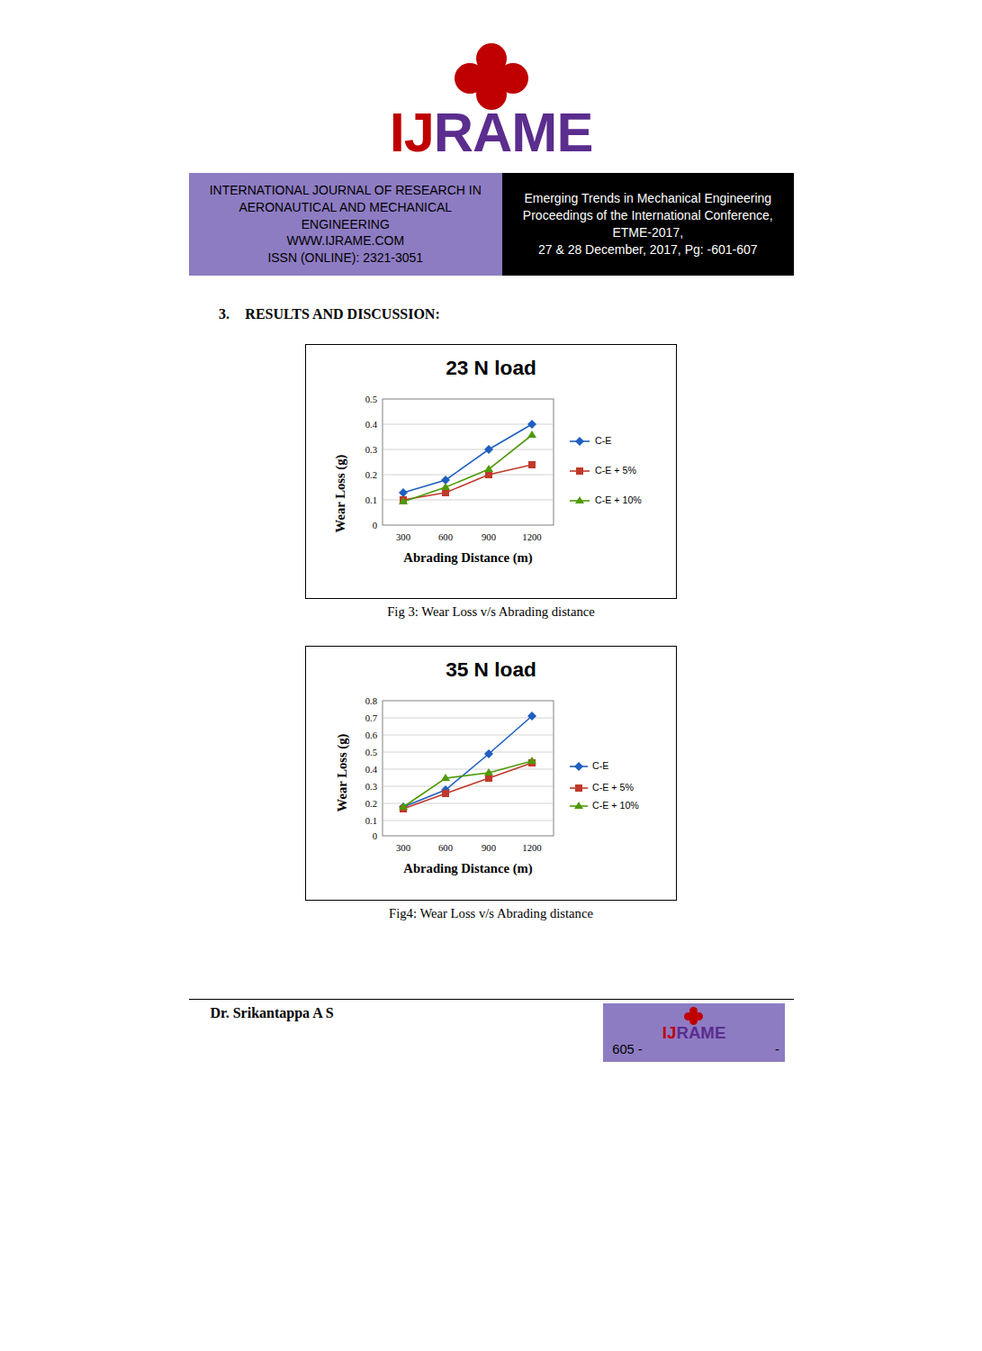IJ RAME
INTERNATIONAL JOURNAL OF RESEARCH IN AERONAUTICAL AND MECHANICAL ENGINEERING
WWW.IJRAME.COM
ISSN (ONLINE): 2321-3051
Emerging Trends in Mechanical Engineering Proceedings of the International Conference, ETME-2017,
27 & 28 December, 2017, Pg: -601-607
3. RESULTS AND DISCUSSION:
23 N load
0.5 0.4 0.3 0.2 0.1 0 300 600 900 1200 Wear Loss (g) Abrading Distance (m) C-E C-E + 5% C-E + 10%
Fig 3: Wear Loss v/s Abrading distance
35 N load
0.8 0.7 0.6 0.5 0.4 0.3 0.2 0.1 0 300 600 900 1200 Wear Loss (g) Abrading Distance (m) C-E C-E + 5% C-E + 10%
Fig4: Wear Loss v/s Abrading distance
Dr. Srikantappa A S
IJ RAME
605 --